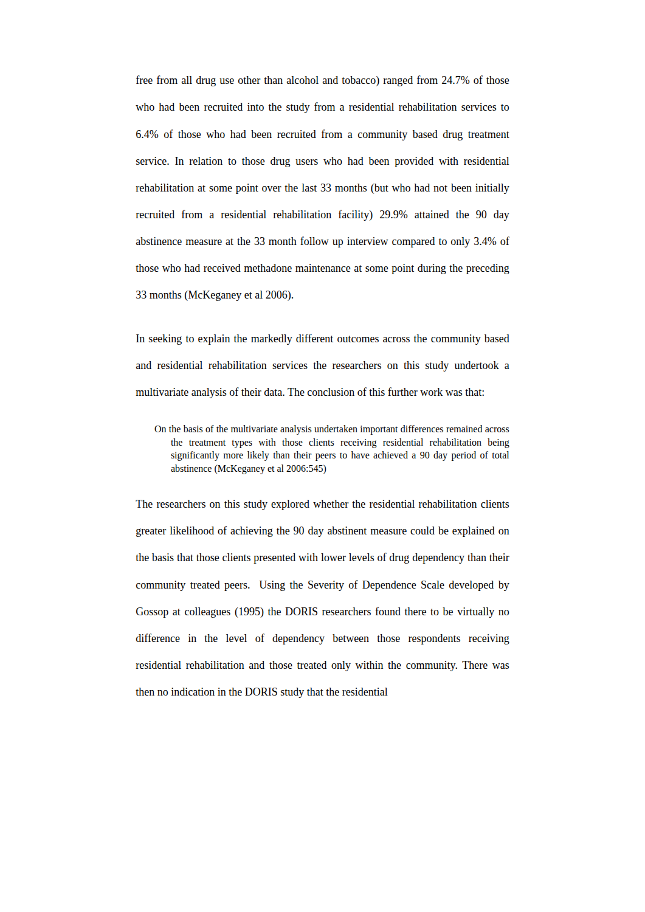free from all drug use other than alcohol and tobacco) ranged from 24.7% of those who had been recruited into the study from a residential rehabilitation services to 6.4% of those who had been recruited from a community based drug treatment service. In relation to those drug users who had been provided with residential rehabilitation at some point over the last 33 months (but who had not been initially recruited from a residential rehabilitation facility) 29.9% attained the 90 day abstinence measure at the 33 month follow up interview compared to only 3.4% of those who had received methadone maintenance at some point during the preceding 33 months (McKeganey et al 2006).
In seeking to explain the markedly different outcomes across the community based and residential rehabilitation services the researchers on this study undertook a multivariate analysis of their data. The conclusion of this further work was that:
On the basis of the multivariate analysis undertaken important differences remained across the treatment types with those clients receiving residential rehabilitation being significantly more likely than their peers to have achieved a 90 day period of total abstinence (McKeganey et al 2006:545)
The researchers on this study explored whether the residential rehabilitation clients greater likelihood of achieving the 90 day abstinent measure could be explained on the basis that those clients presented with lower levels of drug dependency than their community treated peers. Using the Severity of Dependence Scale developed by Gossop at colleagues (1995) the DORIS researchers found there to be virtually no difference in the level of dependency between those respondents receiving residential rehabilitation and those treated only within the community. There was then no indication in the DORIS study that the residential